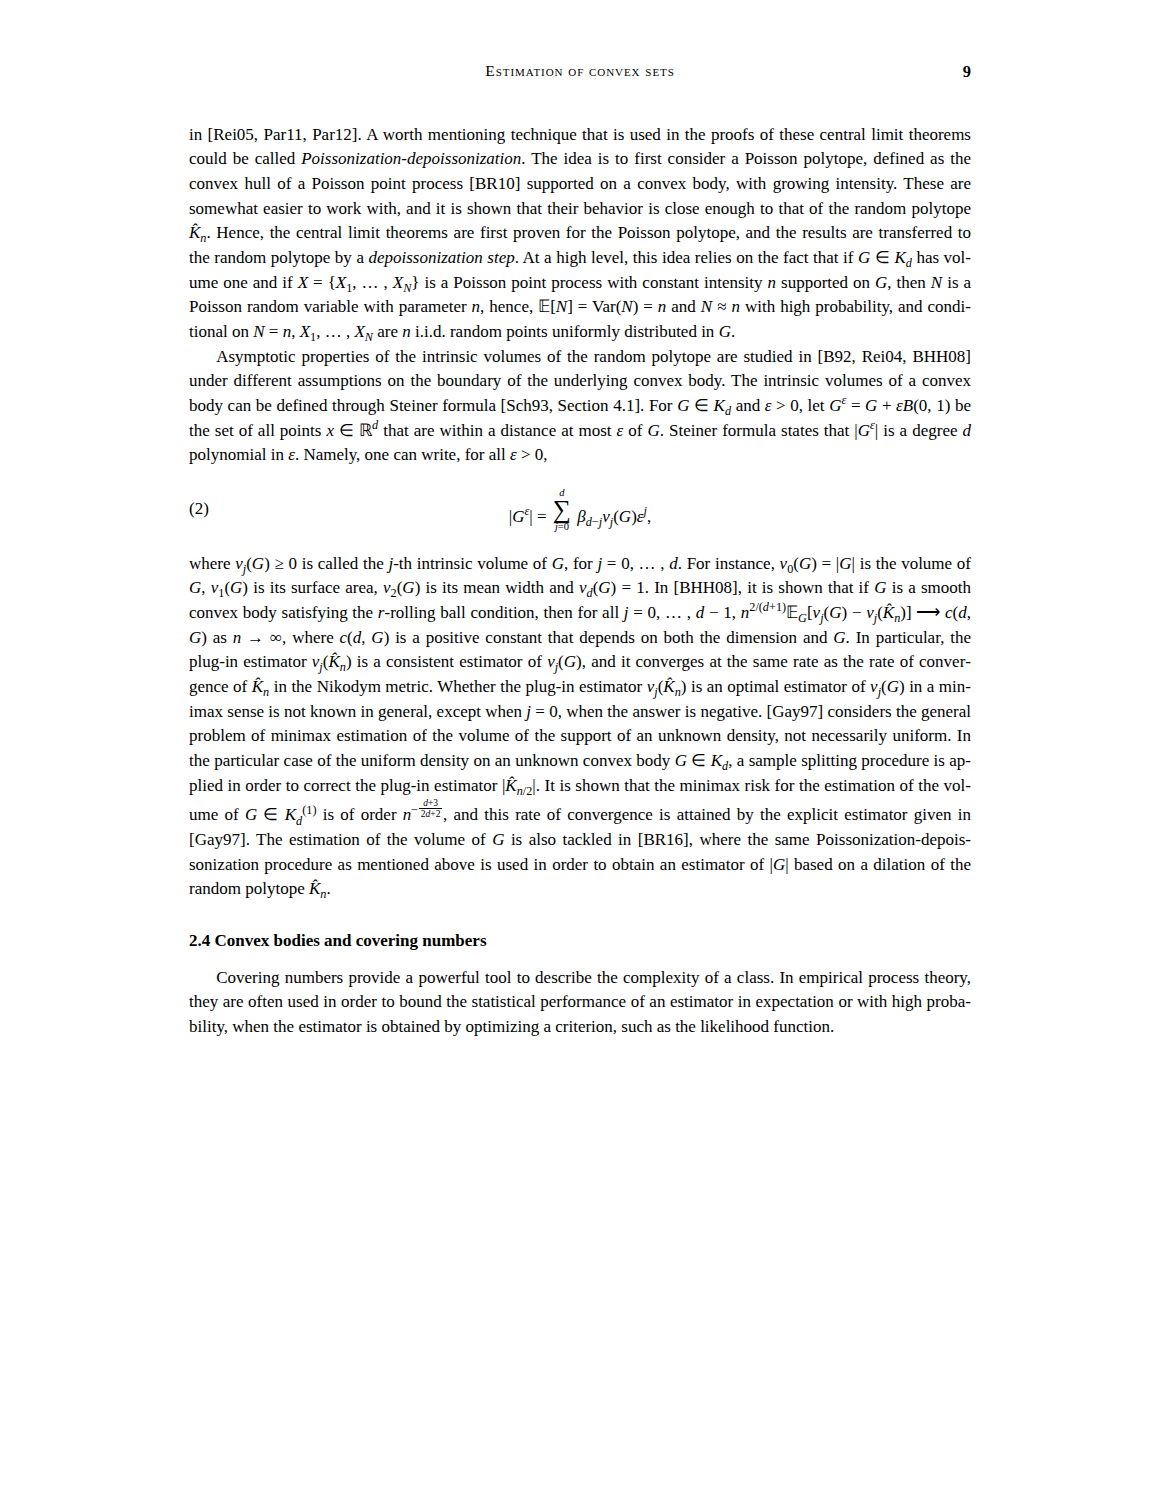Estimation of convex sets 9
in [Rei05, Par11, Par12]. A worth mentioning technique that is used in the proofs of these central limit theorems could be called Poissonization-depoissonization. The idea is to first consider a Poisson polytope, defined as the convex hull of a Poisson point process [BR10] supported on a convex body, with growing intensity. These are somewhat easier to work with, and it is shown that their behavior is close enough to that of the random polytope K̂n. Hence, the central limit theorems are first proven for the Poisson polytope, and the results are transferred to the random polytope by a depoissonization step. At a high level, this idea relies on the fact that if G ∈ Kd has volume one and if X = {X1, … , XN} is a Poisson point process with constant intensity n supported on G, then N is a Poisson random variable with parameter n, hence, 𝔼[N] = Var(N) = n and N ≈ n with high probability, and conditional on N = n, X1, … , XN are n i.i.d. random points uniformly distributed in G.
Asymptotic properties of the intrinsic volumes of the random polytope are studied in [B92, Rei04, BHH08] under different assumptions on the boundary of the underlying convex body. The intrinsic volumes of a convex body can be defined through Steiner formula [Sch93, Section 4.1]. For G ∈ Kd and ε > 0, let Gε = G + εB(0, 1) be the set of all points x ∈ ℝd that are within a distance at most ε of G. Steiner formula states that |Gε| is a degree d polynomial in ε. Namely, one can write, for all ε > 0,
(2) |Gε| = d∑j=0 βd−jvj(G)εj,
where vj(G) ≥ 0 is called the j-th intrinsic volume of G, for j = 0, … , d. For instance, v0(G) = |G| is the volume of G, v1(G) is its surface area, v2(G) is its mean width and vd(G) = 1. In [BHH08], it is shown that if G is a smooth convex body satisfying the r-rolling ball condition, then for all j = 0, … , d − 1, n2/(d+1)𝔼G[vj(G) − vj(K̂n)] ⟶ c(d, G) as n → ∞, where c(d, G) is a positive constant that depends on both the dimension and G. In particular, the plug-in estimator vj(K̂n) is a consistent estimator of vj(G), and it converges at the same rate as the rate of convergence of K̂n in the Nikodym metric. Whether the plug-in estimator vj(K̂n) is an optimal estimator of vj(G) in a minimax sense is not known in general, except when j = 0, when the answer is negative. [Gay97] considers the general problem of minimax estimation of the volume of the support of an unknown density, not necessarily uniform. In the particular case of the uniform density on an unknown convex body G ∈ Kd, a sample splitting procedure is applied in order to correct the plug-in estimator |K̂n/2|. It is shown that the minimax risk for the estimation of the volume of G ∈ Kd(1) is of order n−d+32d+2, and this rate of convergence is attained by the explicit estimator given in [Gay97]. The estimation of the volume of G is also tackled in [BR16], where the same Poissonization-depoissonization procedure as mentioned above is used in order to obtain an estimator of |G| based on a dilation of the random polytope K̂n.
2.4 Convex bodies and covering numbers
Covering numbers provide a powerful tool to describe the complexity of a class. In empirical process theory, they are often used in order to bound the statistical performance of an estimator in expectation or with high probability, when the estimator is obtained by optimizing a criterion, such as the likelihood function.